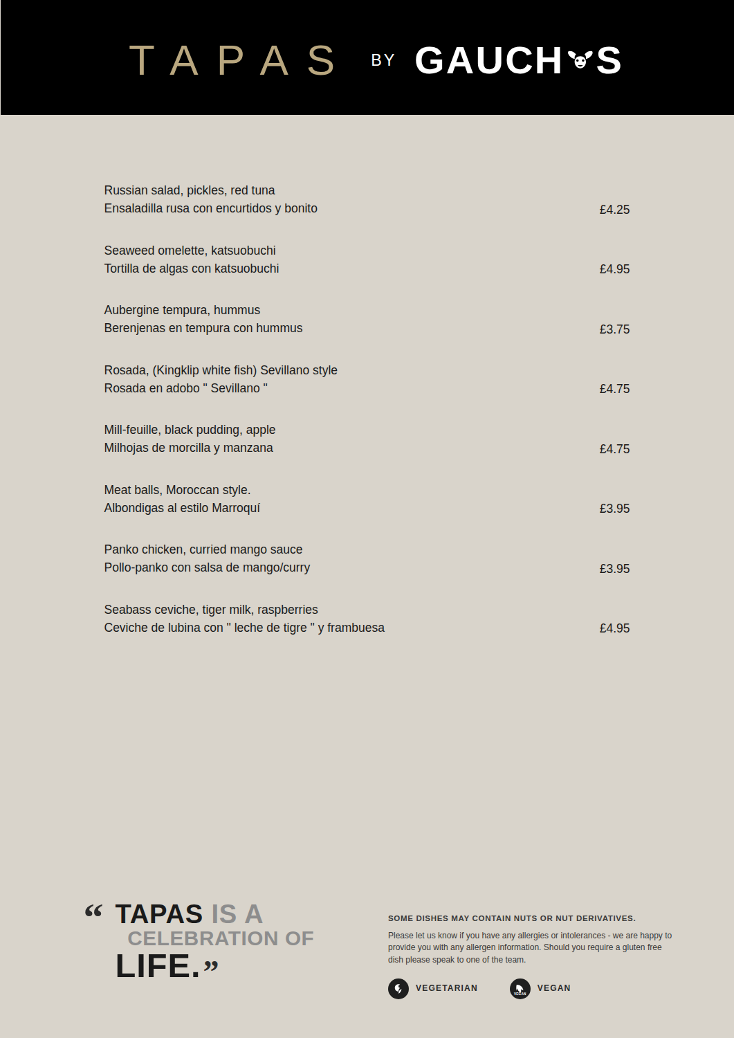Tapas by GAUCH S
Russian salad, pickles, red tuna Ensaladilla rusa con encurtidos y bonito
£4.25
Seaweed omelette, katsuobuchi Tortilla de algas con katsuobuchi
£4.95
Aubergine tempura, hummus Berenjenas en tempura con hummus
£3.75
Rosada, (Kingklip white fish) Sevillano style Rosada en adobo " Sevillano "
£4.75
Mill-feuille, black pudding, apple Milhojas de morcilla y manzana
£4.75
Meat balls, Moroccan style. Albondigas al estilo Marroquí
£3.95
Panko chicken, curried mango sauce Pollo-panko con salsa de mango/curry
£3.95
Seabass ceviche, tiger milk, raspberries Ceviche de lubina con " leche de tigre " y frambuesa
£4.95
“ Tapas is a Celebration of Life.”
Some dishes may contain nuts or nut derivatives.
Please let us know if you have any allergies or intolerances - we are happy to provide you with any allergen information. Should you require a gluten free dish please speak to one of the team.
Vegetarian
Vegan Vegan